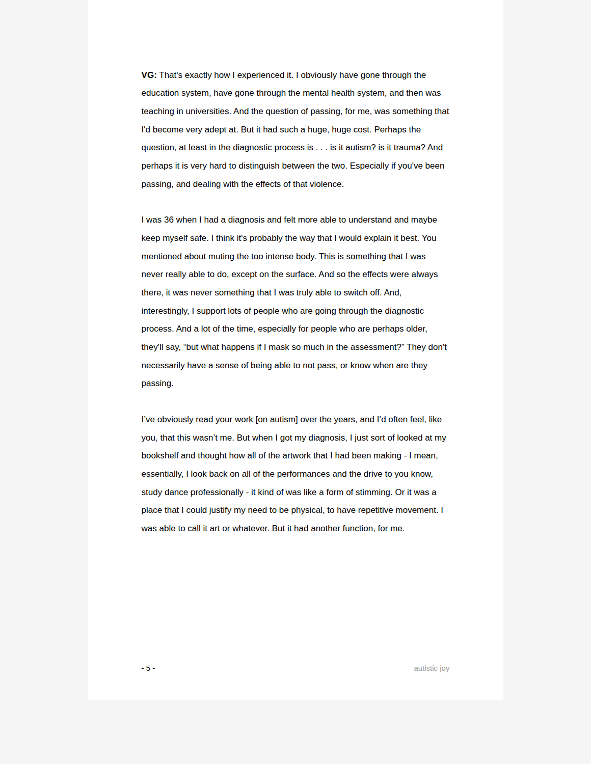VG: That's exactly how I experienced it. I obviously have gone through the education system, have gone through the mental health system, and then was teaching in universities. And the question of passing, for me, was something that I'd become very adept at. But it had such a huge, huge cost. Perhaps the question, at least in the diagnostic process is . . . is it autism? is it trauma? And perhaps it is very hard to distinguish between the two. Especially if you've been passing, and dealing with the effects of that violence.
I was 36 when I had a diagnosis and felt more able to understand and maybe keep myself safe. I think it's probably the way that I would explain it best. You mentioned about muting the too intense body. This is something that I was never really able to do, except on the surface. And so the effects were always there, it was never something that I was truly able to switch off. And, interestingly, I support lots of people who are going through the diagnostic process. And a lot of the time, especially for people who are perhaps older, they'll say, “but what happens if I mask so much in the assessment?” They don't necessarily have a sense of being able to not pass, or know when are they passing.
I’ve obviously read your work [on autism] over the years, and I’d often feel, like you, that this wasn’t me. But when I got my diagnosis, I just sort of looked at my bookshelf and thought how all of the artwork that I had been making - I mean, essentially, I look back on all of the performances and the drive to you know, study dance professionally - it kind of was like a form of stimming. Or it was a place that I could justify my need to be physical, to have repetitive movement. I was able to call it art or whatever. But it had another function, for me.
- 5 - autistic joy